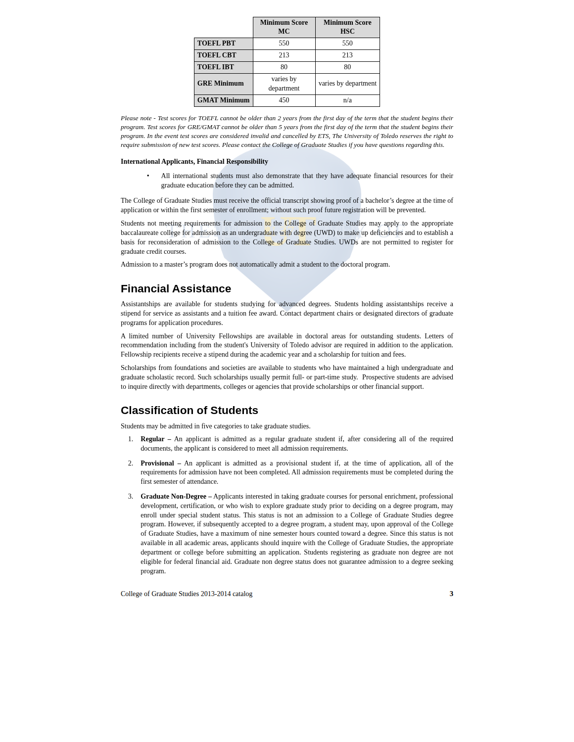THE UNIVERSITY OF
TOLEDO
UT
1872
2013 - 2014 Catalog
| | Minimum Score MC | Minimum Score HSC |
| --- | --- | --- |
| TOEFL PBT | 550 | 550 |
| TOEFL CBT | 213 | 213 |
| TOEFL IBT | 80 | 80 |
| GRE Minimum | varies by department | varies by department |
| GMAT Minimum | 450 | n/a |
Please note - Test scores for TOEFL cannot be older than 2 years from the first day of the term that the student begins their program. Test scores for GRE/GMAT cannot be older than 5 years from the first day of the term that the student begins their program. In the event test scores are considered invalid and cancelled by ETS, The University of Toledo reserves the right to require submission of new test scores. Please contact the College of Graduate Studies if you have questions regarding this.
International Applicants, Financial Responsibility
All international students must also demonstrate that they have adequate financial resources for their graduate education before they can be admitted.
The College of Graduate Studies must receive the official transcript showing proof of a bachelor’s degree at the time of application or within the first semester of enrollment; without such proof future registration will be prevented.
Students not meeting requirements for admission to the College of Graduate Studies may apply to the appropriate baccalaureate college for admission as an undergraduate with degree (UWD) to make up deficiencies and to establish a basis for reconsideration of admission to the College of Graduate Studies. UWDs are not permitted to register for graduate credit courses.
Admission to a master’s program does not automatically admit a student to the doctoral program.
Financial Assistance
Assistantships are available for students studying for advanced degrees. Students holding assistantships receive a stipend for service as assistants and a tuition fee award. Contact department chairs or designated directors of graduate programs for application procedures.
A limited number of University Fellowships are available in doctoral areas for outstanding students. Letters of recommendation including from the student's University of Toledo advisor are required in addition to the application. Fellowship recipients receive a stipend during the academic year and a scholarship for tuition and fees.
Scholarships from foundations and societies are available to students who have maintained a high undergraduate and graduate scholastic record. Such scholarships usually permit full- or part-time study. Prospective students are advised to inquire directly with departments, colleges or agencies that provide scholarships or other financial support.
Classification of Students
Students may be admitted in five categories to take graduate studies.
Regular – An applicant is admitted as a regular graduate student if, after considering all of the required documents, the applicant is considered to meet all admission requirements.
Provisional – An applicant is admitted as a provisional student if, at the time of application, all of the requirements for admission have not been completed. All admission requirements must be completed during the first semester of attendance.
Graduate Non-Degree – Applicants interested in taking graduate courses for personal enrichment, professional development, certification, or who wish to explore graduate study prior to deciding on a degree program, may enroll under special student status. This status is not an admission to a College of Graduate Studies degree program. However, if subsequently accepted to a degree program, a student may, upon approval of the College of Graduate Studies, have a maximum of nine semester hours counted toward a degree. Since this status is not available in all academic areas, applicants should inquire with the College of Graduate Studies, the appropriate department or college before submitting an application. Students registering as graduate non degree are not eligible for federal financial aid. Graduate non degree status does not guarantee admission to a degree seeking program.
College of Graduate Studies 2013-2014 catalog
3